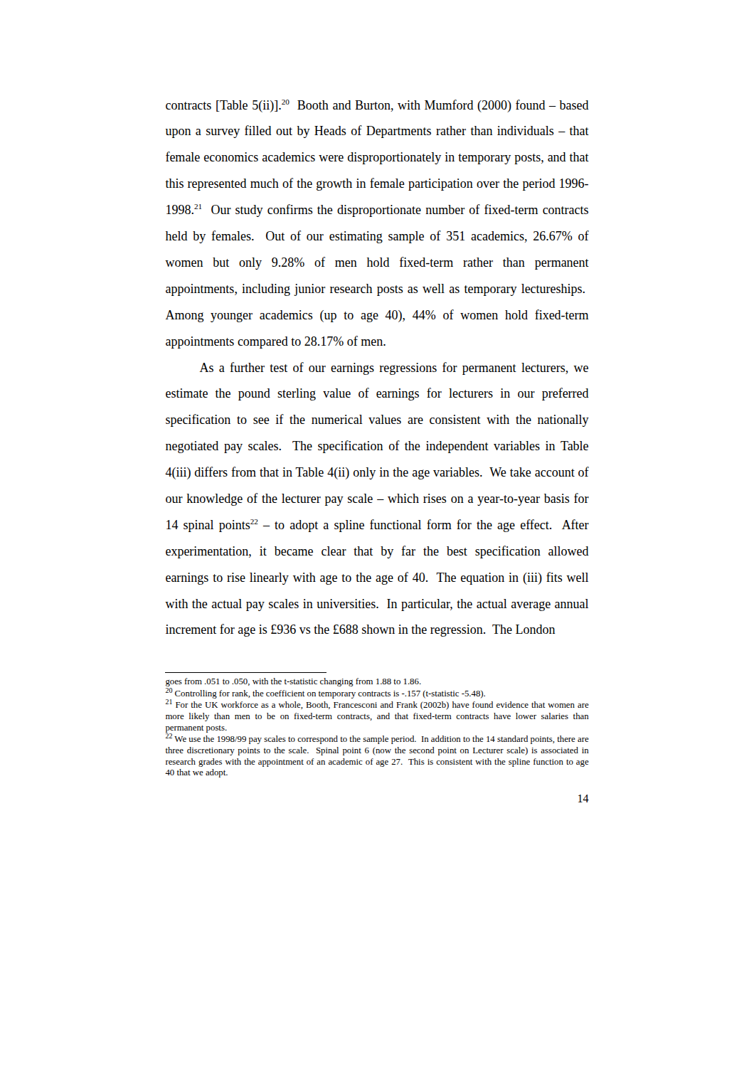contracts [Table 5(ii)].20 Booth and Burton, with Mumford (2000) found – based upon a survey filled out by Heads of Departments rather than individuals – that female economics academics were disproportionately in temporary posts, and that this represented much of the growth in female participation over the period 1996-1998.21 Our study confirms the disproportionate number of fixed-term contracts held by females. Out of our estimating sample of 351 academics, 26.67% of women but only 9.28% of men hold fixed-term rather than permanent appointments, including junior research posts as well as temporary lectureships. Among younger academics (up to age 40), 44% of women hold fixed-term appointments compared to 28.17% of men.
As a further test of our earnings regressions for permanent lecturers, we estimate the pound sterling value of earnings for lecturers in our preferred specification to see if the numerical values are consistent with the nationally negotiated pay scales. The specification of the independent variables in Table 4(iii) differs from that in Table 4(ii) only in the age variables. We take account of our knowledge of the lecturer pay scale – which rises on a year-to-year basis for 14 spinal points22 – to adopt a spline functional form for the age effect. After experimentation, it became clear that by far the best specification allowed earnings to rise linearly with age to the age of 40. The equation in (iii) fits well with the actual pay scales in universities. In particular, the actual average annual increment for age is £936 vs the £688 shown in the regression. The London
goes from .051 to .050, with the t-statistic changing from 1.88 to 1.86.
20 Controlling for rank, the coefficient on temporary contracts is -.157 (t-statistic -5.48).
21 For the UK workforce as a whole, Booth, Francesconi and Frank (2002b) have found evidence that women are more likely than men to be on fixed-term contracts, and that fixed-term contracts have lower salaries than permanent posts.
22 We use the 1998/99 pay scales to correspond to the sample period. In addition to the 14 standard points, there are three discretionary points to the scale. Spinal point 6 (now the second point on Lecturer scale) is associated in research grades with the appointment of an academic of age 27. This is consistent with the spline function to age 40 that we adopt.
14